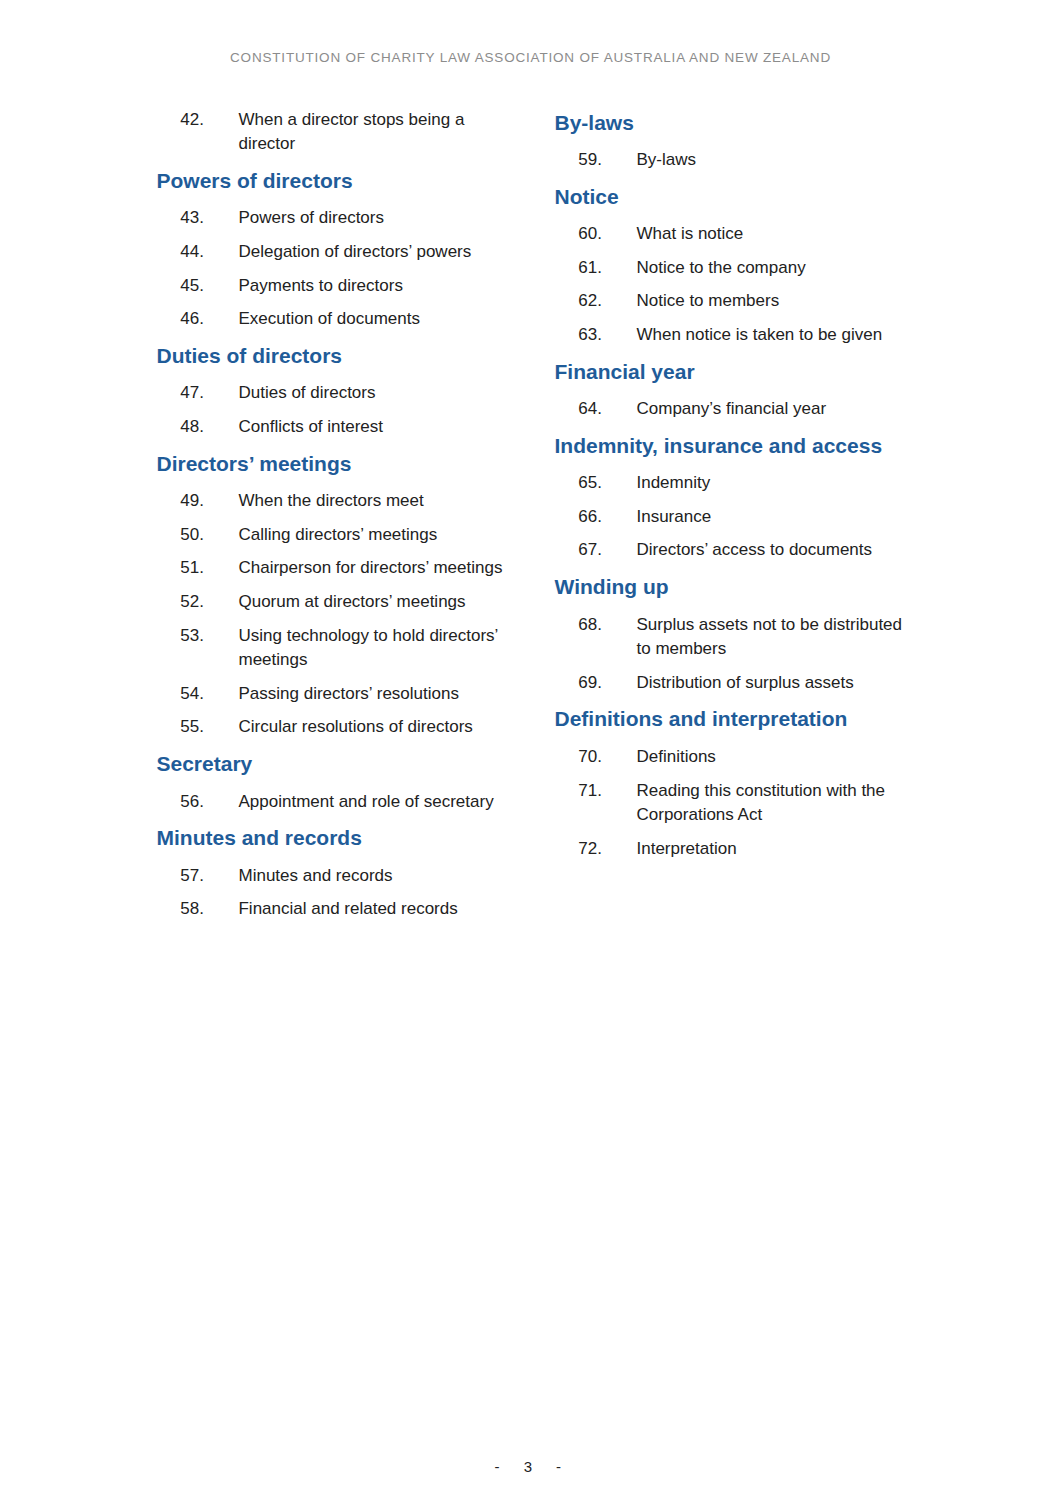Constitution of Charity Law Association of Australia and New Zealand
42. When a director stops being a director
Powers of directors
43. Powers of directors
44. Delegation of directors’ powers
45. Payments to directors
46. Execution of documents
Duties of directors
47. Duties of directors
48. Conflicts of interest
Directors’ meetings
49. When the directors meet
50. Calling directors’ meetings
51. Chairperson for directors’ meetings
52. Quorum at directors’ meetings
53. Using technology to hold directors’ meetings
54. Passing directors’ resolutions
55. Circular resolutions of directors
Secretary
56. Appointment and role of secretary
Minutes and records
57. Minutes and records
58. Financial and related records
By-laws
59. By-laws
Notice
60. What is notice
61. Notice to the company
62. Notice to members
63. When notice is taken to be given
Financial year
64. Company’s financial year
Indemnity, insurance and access
65. Indemnity
66. Insurance
67. Directors’ access to documents
Winding up
68. Surplus assets not to be distributed to members
69. Distribution of surplus assets
Definitions and interpretation
70. Definitions
71. Reading this constitution with the Corporations Act
72. Interpretation
- 3 -